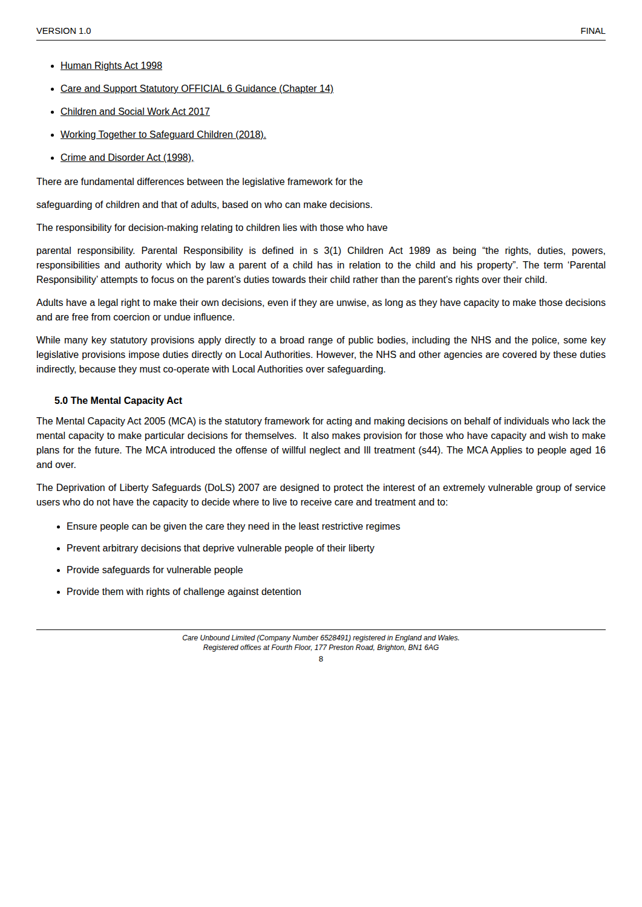VERSION 1.0 FINAL
Human Rights Act 1998
Care and Support Statutory OFFICIAL 6 Guidance (Chapter 14)
Children and Social Work Act 2017
Working Together to Safeguard Children (2018).
Crime and Disorder Act (1998),
There are fundamental differences between the legislative framework for the
safeguarding of children and that of adults, based on who can make decisions.
The responsibility for decision-making relating to children lies with those who have
parental responsibility. Parental Responsibility is defined in s 3(1) Children Act 1989 as being “the rights, duties, powers, responsibilities and authority which by law a parent of a child has in relation to the child and his property”. The term ‘Parental Responsibility’ attempts to focus on the parent’s duties towards their child rather than the parent’s rights over their child.
Adults have a legal right to make their own decisions, even if they are unwise, as long as they have capacity to make those decisions and are free from coercion or undue influence.
While many key statutory provisions apply directly to a broad range of public bodies, including the NHS and the police, some key legislative provisions impose duties directly on Local Authorities. However, the NHS and other agencies are covered by these duties indirectly, because they must co-operate with Local Authorities over safeguarding.
5.0 The Mental Capacity Act
The Mental Capacity Act 2005 (MCA) is the statutory framework for acting and making decisions on behalf of individuals who lack the mental capacity to make particular decisions for themselves. It also makes provision for those who have capacity and wish to make plans for the future. The MCA introduced the offense of willful neglect and Ill treatment (s44). The MCA Applies to people aged 16 and over.
The Deprivation of Liberty Safeguards (DoLS) 2007 are designed to protect the interest of an extremely vulnerable group of service users who do not have the capacity to decide where to live to receive care and treatment and to:
Ensure people can be given the care they need in the least restrictive regimes
Prevent arbitrary decisions that deprive vulnerable people of their liberty
Provide safeguards for vulnerable people
Provide them with rights of challenge against detention
Care Unbound Limited (Company Number 6528491) registered in England and Wales.
Registered offices at Fourth Floor, 177 Preston Road, Brighton, BN1 6AG
8